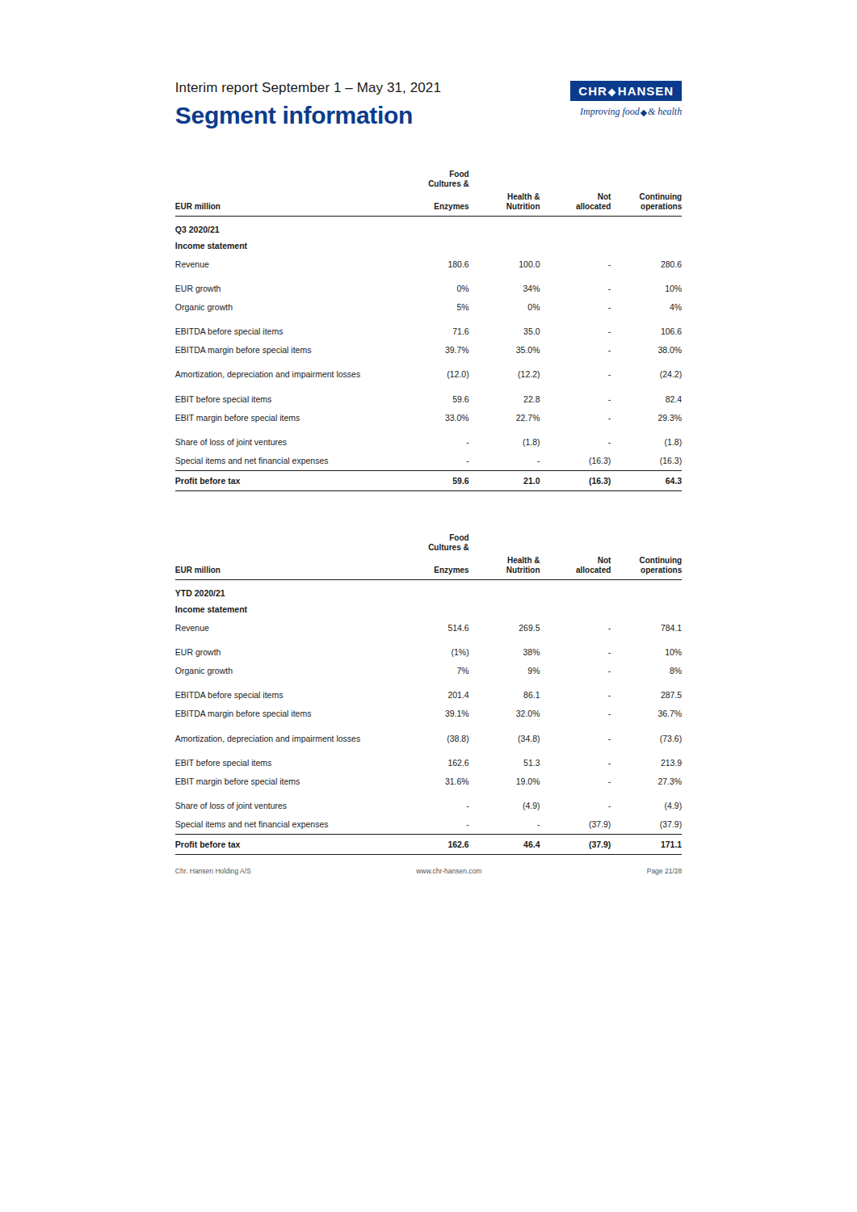Interim report September 1 – May 31, 2021
Segment information
CHR HANSEN
Improving food & health
| | Food Cultures & | | | |
| --- | --- | --- | --- | --- |
| EUR million | Enzymes | Health & Nutrition | Not allocated | Continuing operations |
| Q3 2020/21 | | | | |
| Income statement | | | | |
| Revenue | 180.6 | 100.0 | - | 280.6 |
| EUR growth | 0% | 34% | - | 10% |
| Organic growth | 5% | 0% | - | 4% |
| EBITDA before special items | 71.6 | 35.0 | - | 106.6 |
| EBITDA margin before special items | 39.7% | 35.0% | - | 38.0% |
| Amortization, depreciation and impairment losses | (12.0) | (12.2) | - | (24.2) |
| EBIT before special items | 59.6 | 22.8 | - | 82.4 |
| EBIT margin before special items | 33.0% | 22.7% | - | 29.3% |
| Share of loss of joint ventures | - | (1.8) | - | (1.8) |
| Special items and net financial expenses | - | - | (16.3) | (16.3) |
| Profit before tax | 59.6 | 21.0 | (16.3) | 64.3 |
| | Food Cultures & | | | |
| --- | --- | --- | --- | --- |
| EUR million | Enzymes | Health & Nutrition | Not allocated | Continuing operations |
| YTD 2020/21 | | | | |
| Income statement | | | | |
| Revenue | 514.6 | 269.5 | - | 784.1 |
| EUR growth | (1%) | 38% | - | 10% |
| Organic growth | 7% | 9% | - | 8% |
| EBITDA before special items | 201.4 | 86.1 | - | 287.5 |
| EBITDA margin before special items | 39.1% | 32.0% | - | 36.7% |
| Amortization, depreciation and impairment losses | (38.8) | (34.8) | - | (73.6) |
| EBIT before special items | 162.6 | 51.3 | - | 213.9 |
| EBIT margin before special items | 31.6% | 19.0% | - | 27.3% |
| Share of loss of joint ventures | - | (4.9) | - | (4.9) |
| Special items and net financial expenses | - | - | (37.9) | (37.9) |
| Profit before tax | 162.6 | 46.4 | (37.9) | 171.1 |
Chr. Hansen Holding A/S
www.chr-hansen.com
Page 21/28